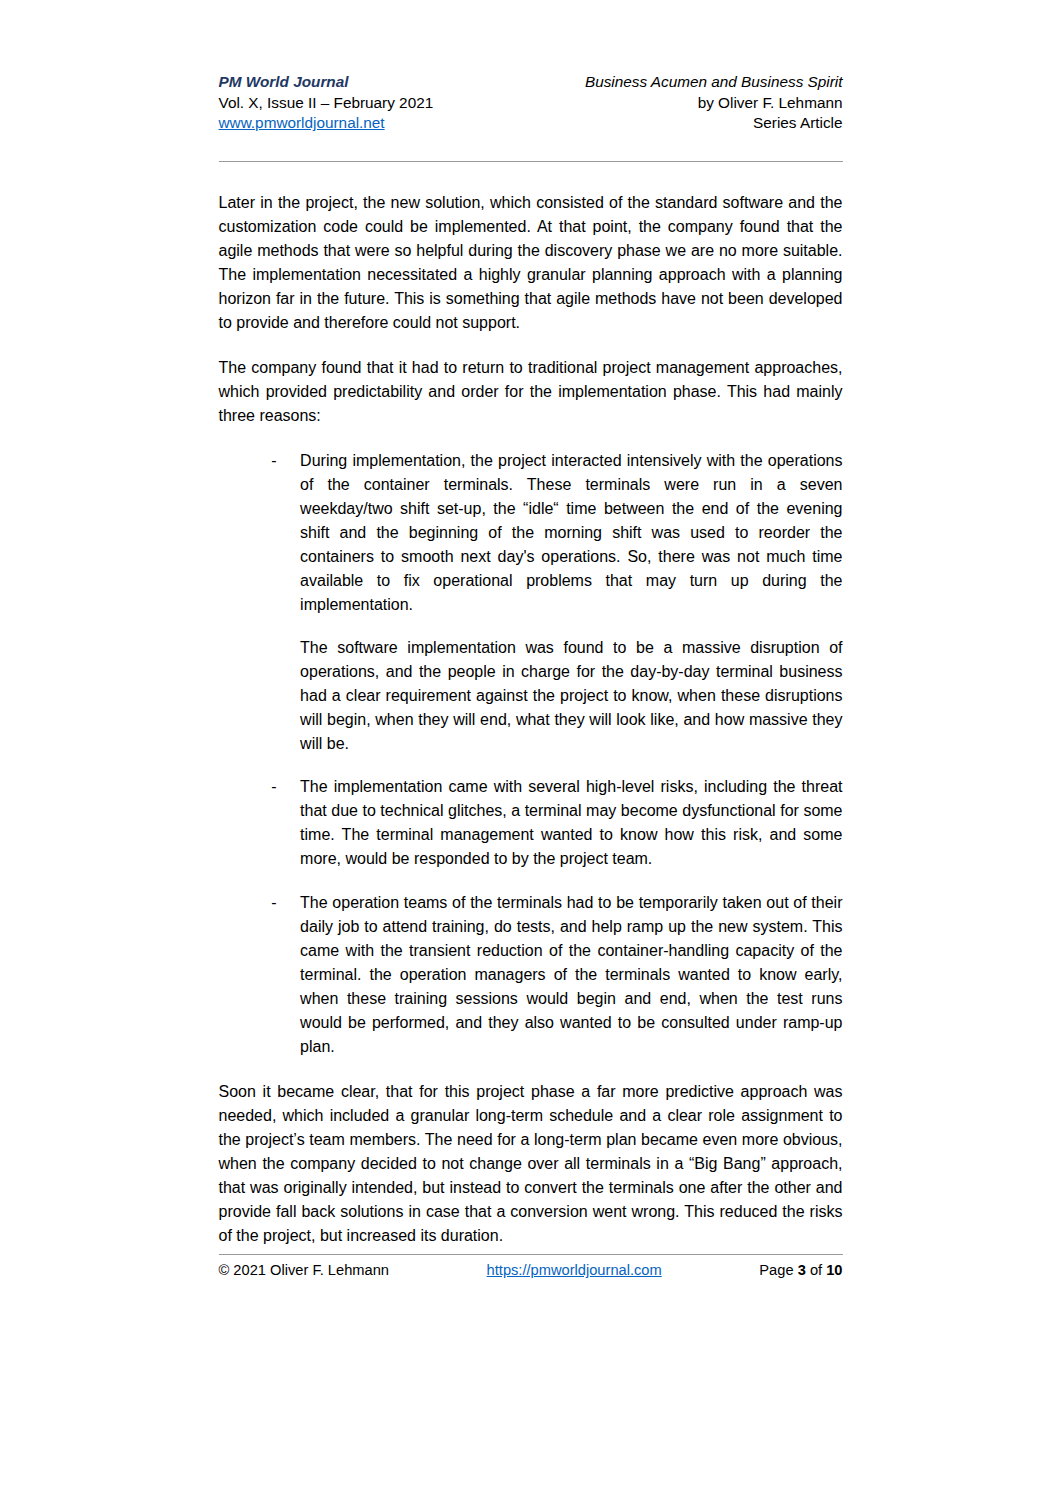PM World Journal
Vol. X, Issue II – February 2021
www.pmworldjournal.net
Business Acumen and Business Spirit
by Oliver F. Lehmann
Series Article
Later in the project, the new solution, which consisted of the standard software and the customization code could be implemented. At that point, the company found that the agile methods that were so helpful during the discovery phase we are no more suitable. The implementation necessitated a highly granular planning approach with a planning horizon far in the future. This is something that agile methods have not been developed to provide and therefore could not support.
The company found that it had to return to traditional project management approaches, which provided predictability and order for the implementation phase. This had mainly three reasons:
During implementation, the project interacted intensively with the operations of the container terminals. These terminals were run in a seven weekday/two shift set-up, the “idle“ time between the end of the evening shift and the beginning of the morning shift was used to reorder the containers to smooth next day's operations. So, there was not much time available to fix operational problems that may turn up during the implementation.
The software implementation was found to be a massive disruption of operations, and the people in charge for the day-by-day terminal business had a clear requirement against the project to know, when these disruptions will begin, when they will end, what they will look like, and how massive they will be.
The implementation came with several high-level risks, including the threat that due to technical glitches, a terminal may become dysfunctional for some time. The terminal management wanted to know how this risk, and some more, would be responded to by the project team.
The operation teams of the terminals had to be temporarily taken out of their daily job to attend training, do tests, and help ramp up the new system. This came with the transient reduction of the container-handling capacity of the terminal. the operation managers of the terminals wanted to know early, when these training sessions would begin and end, when the test runs would be performed, and they also wanted to be consulted under ramp-up plan.
Soon it became clear, that for this project phase a far more predictive approach was needed, which included a granular long-term schedule and a clear role assignment to the project’s team members. The need for a long-term plan became even more obvious, when the company decided to not change over all terminals in a “Big Bang” approach, that was originally intended, but instead to convert the terminals one after the other and provide fall back solutions in case that a conversion went wrong. This reduced the risks of the project, but increased its duration.
© 2021 Oliver F. Lehmann
https://pmworldjournal.com
Page 3 of 10